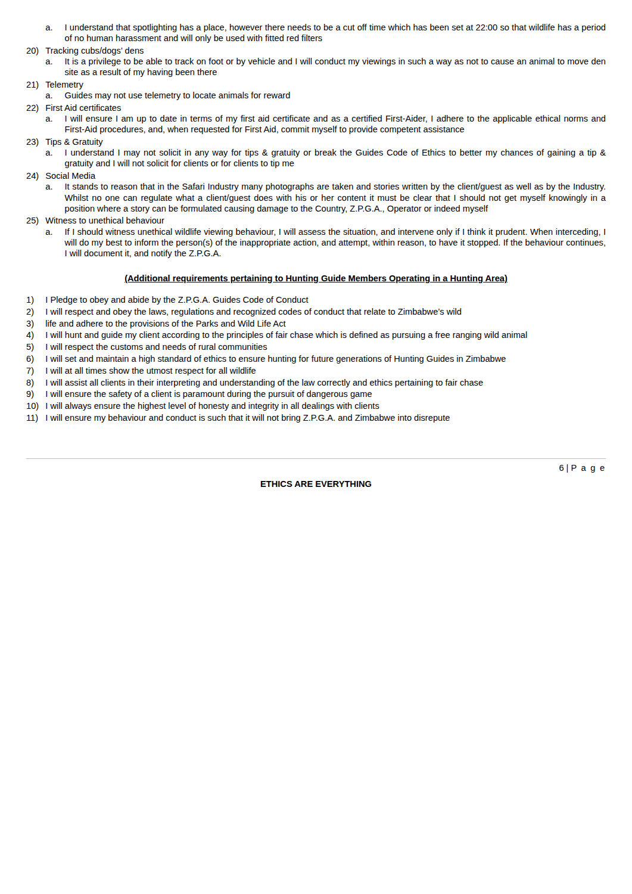a. I understand that spotlighting has a place, however there needs to be a cut off time which has been set at 22:00 so that wildlife has a period of no human harassment and will only be used with fitted red filters
20) Tracking cubs/dogs’ dens
a. It is a privilege to be able to track on foot or by vehicle and I will conduct my viewings in such a way as not to cause an animal to move den site as a result of my having been there
21) Telemetry
a. Guides may not use telemetry to locate animals for reward
22) First Aid certificates
a. I will ensure I am up to date in terms of my first aid certificate and as a certified First-Aider, I adhere to the applicable ethical norms and First-Aid procedures, and, when requested for First Aid, commit myself to provide competent assistance
23) Tips & Gratuity
a. I understand I may not solicit in any way for tips & gratuity or break the Guides Code of Ethics to better my chances of gaining a tip & gratuity and I will not solicit for clients or for clients to tip me
24) Social Media
a. It stands to reason that in the Safari Industry many photographs are taken and stories written by the client/guest as well as by the Industry. Whilst no one can regulate what a client/guest does with his or her content it must be clear that I should not get myself knowingly in a position where a story can be formulated causing damage to the Country, Z.P.G.A., Operator or indeed myself
25) Witness to unethical behaviour
a. If I should witness unethical wildlife viewing behaviour, I will assess the situation, and intervene only if I think it prudent. When interceding, I will do my best to inform the person(s) of the inappropriate action, and attempt, within reason, to have it stopped. If the behaviour continues, I will document it, and notify the Z.P.G.A.
(Additional requirements pertaining to Hunting Guide Members Operating in a Hunting Area)
1) I Pledge to obey and abide by the Z.P.G.A. Guides Code of Conduct
2) I will respect and obey the laws, regulations and recognized codes of conduct that relate to Zimbabwe’s wild
3) life and adhere to the provisions of the Parks and Wild Life Act
4) I will hunt and guide my client according to the principles of fair chase which is defined as pursuing a free ranging wild animal
5) I will respect the customs and needs of rural communities
6) I will set and maintain a high standard of ethics to ensure hunting for future generations of Hunting Guides in Zimbabwe
7) I will at all times show the utmost respect for all wildlife
8) I will assist all clients in their interpreting and understanding of the law correctly and ethics pertaining to fair chase
9) I will ensure the safety of a client is paramount during the pursuit of dangerous game
10) I will always ensure the highest level of honesty and integrity in all dealings with clients
11) I will ensure my behaviour and conduct is such that it will not bring Z.P.G.A. and Zimbabwe into disrepute
6 | P a g e
ETHICS ARE EVERYTHING